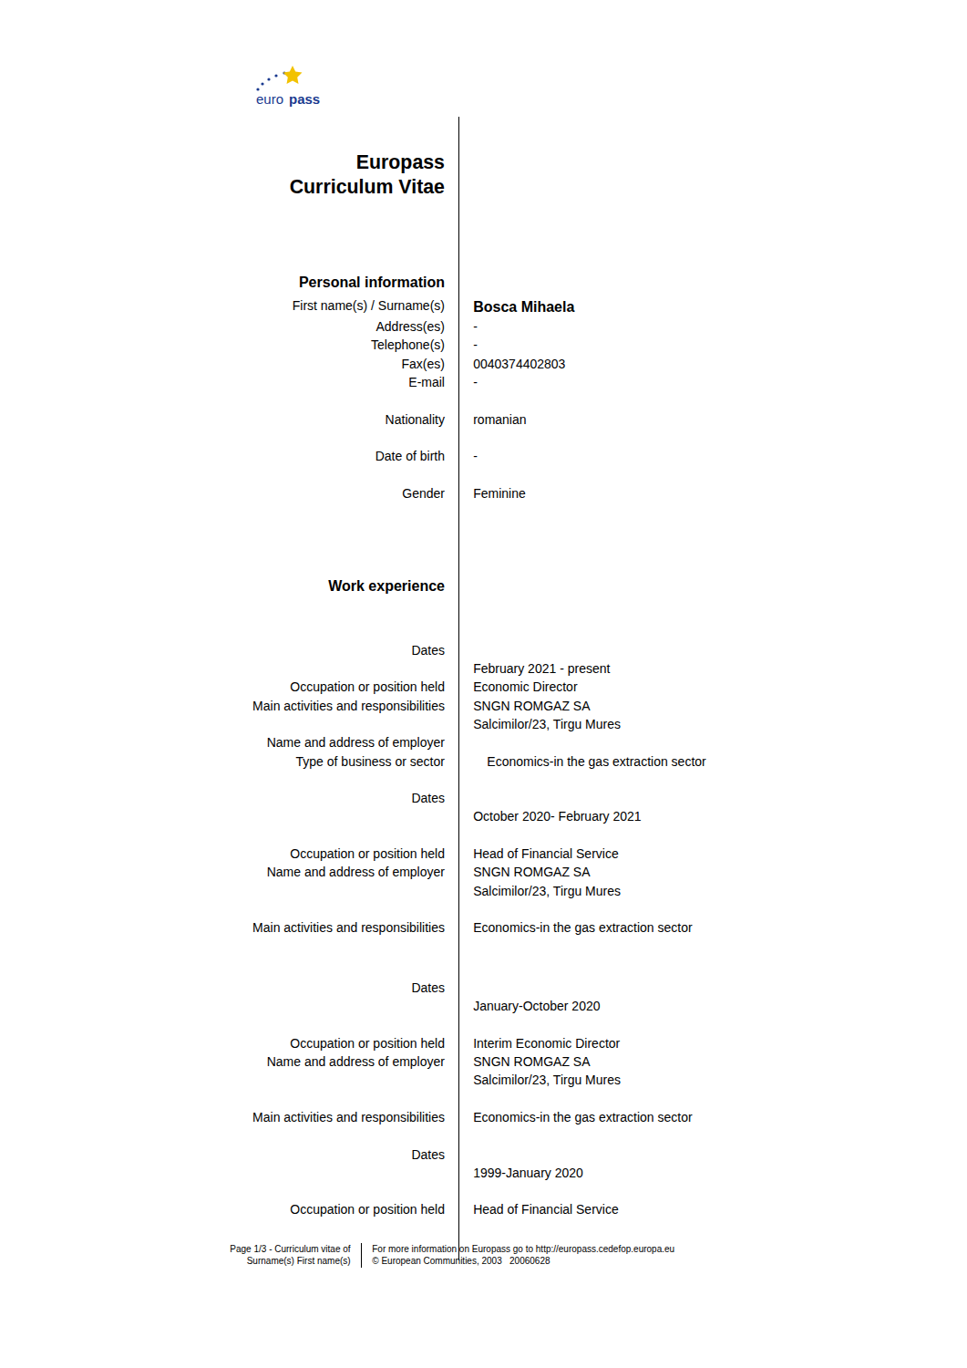euro pass
Europass
Curriculum Vitae
Personal information
First name(s) / Surname(s)
Bosca Mihaela
Address(es)
-
Telephone(s)
-
Fax(es)
0040374402803
E-mail
-
Nationality
romanian
Date of birth
-
Gender
Feminine
Work experience
Dates
February 2021 - present
Occupation or position held
Economic Director
Main activities and responsibilities
SNGN ROMGAZ SA
Salcimilor/23, Tirgu Mures
Name and address of employer
Type of business or sector
Economics-in the gas extraction sector
Dates
October 2020- February 2021
Occupation or position held
Head of Financial Service
Name and address of employer
SNGN ROMGAZ SA
Salcimilor/23, Tirgu Mures
Main activities and responsibilities
Economics-in the gas extraction sector
Dates
January-October 2020
Occupation or position held
Interim Economic Director
Name and address of employer
SNGN ROMGAZ SA
Salcimilor/23, Tirgu Mures
Main activities and responsibilities
Economics-in the gas extraction sector
Dates
1999-January 2020
Occupation or position held
Head of Financial Service
Page 1/3 - Curriculum vitae of
Surname(s) First name(s)
For more information on Europass go to http://europass.cedefop.europa.eu
© European Communities, 2003 20060628